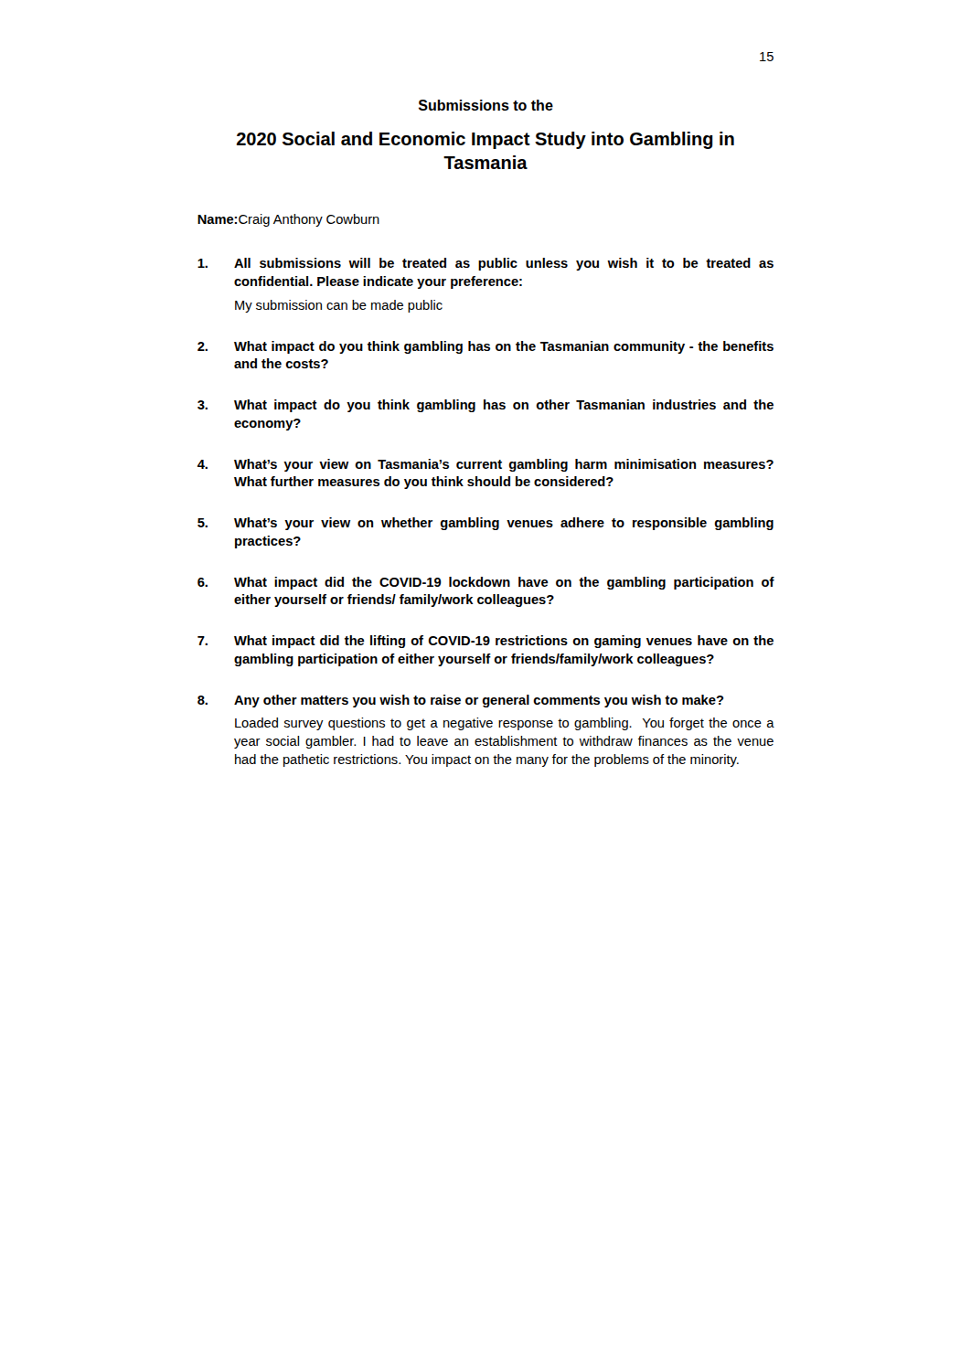15
Submissions to the
2020 Social and Economic Impact Study into Gambling in Tasmania
Name: Craig Anthony Cowburn
All submissions will be treated as public unless you wish it to be treated as confidential. Please indicate your preference:
My submission can be made public
What impact do you think gambling has on the Tasmanian community - the benefits and the costs?
What impact do you think gambling has on other Tasmanian industries and the economy?
What’s your view on Tasmania’s current gambling harm minimisation measures? What further measures do you think should be considered?
What’s your view on whether gambling venues adhere to responsible gambling practices?
What impact did the COVID-19 lockdown have on the gambling participation of either yourself or friends/ family/work colleagues?
What impact did the lifting of COVID-19 restrictions on gaming venues have on the gambling participation of either yourself or friends/family/work colleagues?
Any other matters you wish to raise or general comments you wish to make?
Loaded survey questions to get a negative response to gambling. You forget the once a year social gambler. I had to leave an establishment to withdraw finances as the venue had the pathetic restrictions. You impact on the many for the problems of the minority.